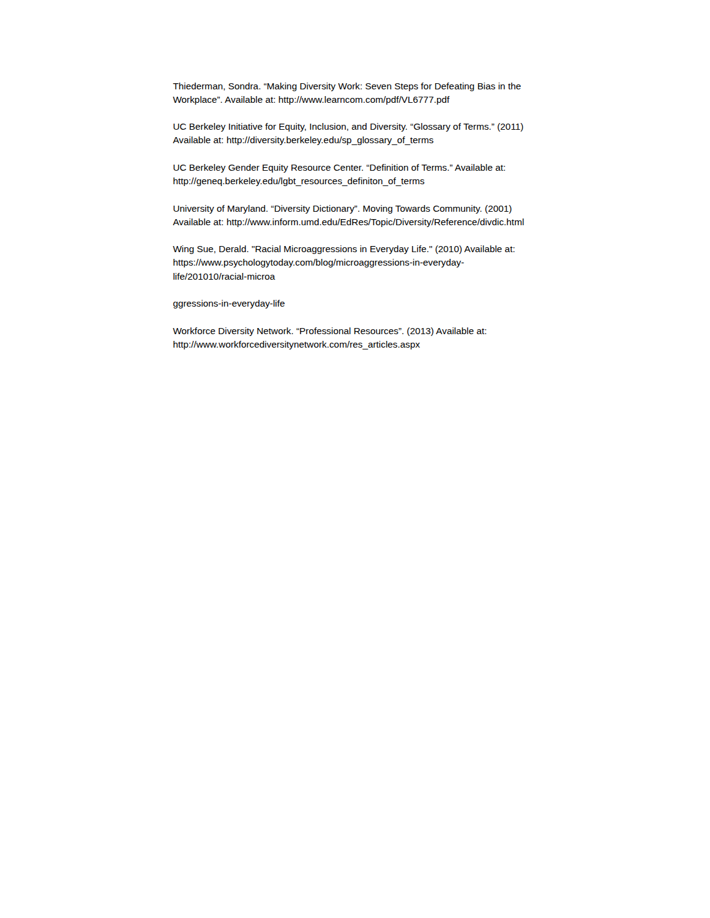Thiederman, Sondra. “Making Diversity Work: Seven Steps for Defeating Bias in the Workplace”. Available at: http://www.learncom.com/pdf/VL6777.pdf
UC Berkeley Initiative for Equity, Inclusion, and Diversity. “Glossary of Terms.” (2011) Available at: http://diversity.berkeley.edu/sp_glossary_of_terms
UC Berkeley Gender Equity Resource Center. “Definition of Terms.” Available at: http://geneq.berkeley.edu/lgbt_resources_definiton_of_terms
University of Maryland. “Diversity Dictionary”. Moving Towards Community. (2001) Available at: http://www.inform.umd.edu/EdRes/Topic/Diversity/Reference/divdic.html
Wing Sue, Derald. "Racial Microaggressions in Everyday Life." (2010) Available at: https://www.psychologytoday.com/blog/microaggressions-in-everyday-life/201010/racial-microa
ggressions-in-everyday-life
Workforce Diversity Network. “Professional Resources”. (2013) Available at: http://www.workforcediversitynetwork.com/res_articles.aspx